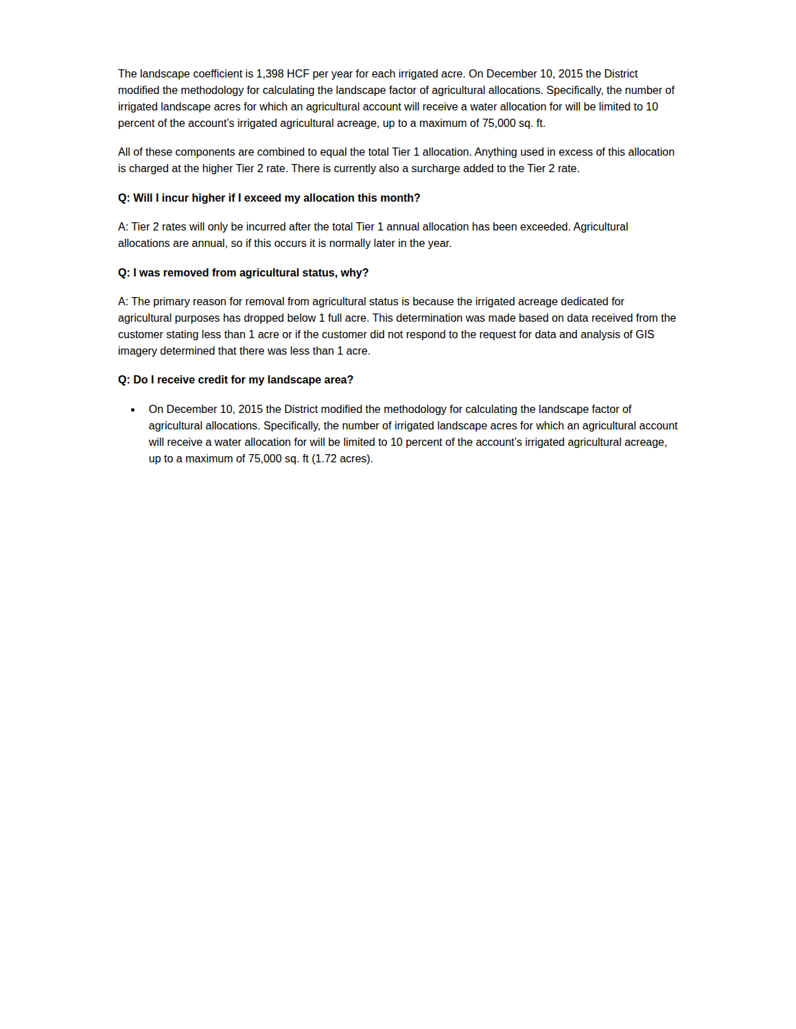The landscape coefficient is 1,398 HCF per year for each irrigated acre. On December 10, 2015 the District modified the methodology for calculating the landscape factor of agricultural allocations. Specifically, the number of irrigated landscape acres for which an agricultural account will receive a water allocation for will be limited to 10 percent of the account’s irrigated agricultural acreage, up to a maximum of 75,000 sq. ft.
All of these components are combined to equal the total Tier 1 allocation. Anything used in excess of this allocation is charged at the higher Tier 2 rate. There is currently also a surcharge added to the Tier 2 rate.
Q: Will I incur higher if I exceed my allocation this month?
A: Tier 2 rates will only be incurred after the total Tier 1 annual allocation has been exceeded. Agricultural allocations are annual, so if this occurs it is normally later in the year.
Q: I was removed from agricultural status, why?
A: The primary reason for removal from agricultural status is because the irrigated acreage dedicated for agricultural purposes has dropped below 1 full acre. This determination was made based on data received from the customer stating less than 1 acre or if the customer did not respond to the request for data and analysis of GIS imagery determined that there was less than 1 acre.
Q: Do I receive credit for my landscape area?
On December 10, 2015 the District modified the methodology for calculating the landscape factor of agricultural allocations. Specifically, the number of irrigated landscape acres for which an agricultural account will receive a water allocation for will be limited to 10 percent of the account’s irrigated agricultural acreage, up to a maximum of 75,000 sq. ft (1.72 acres).